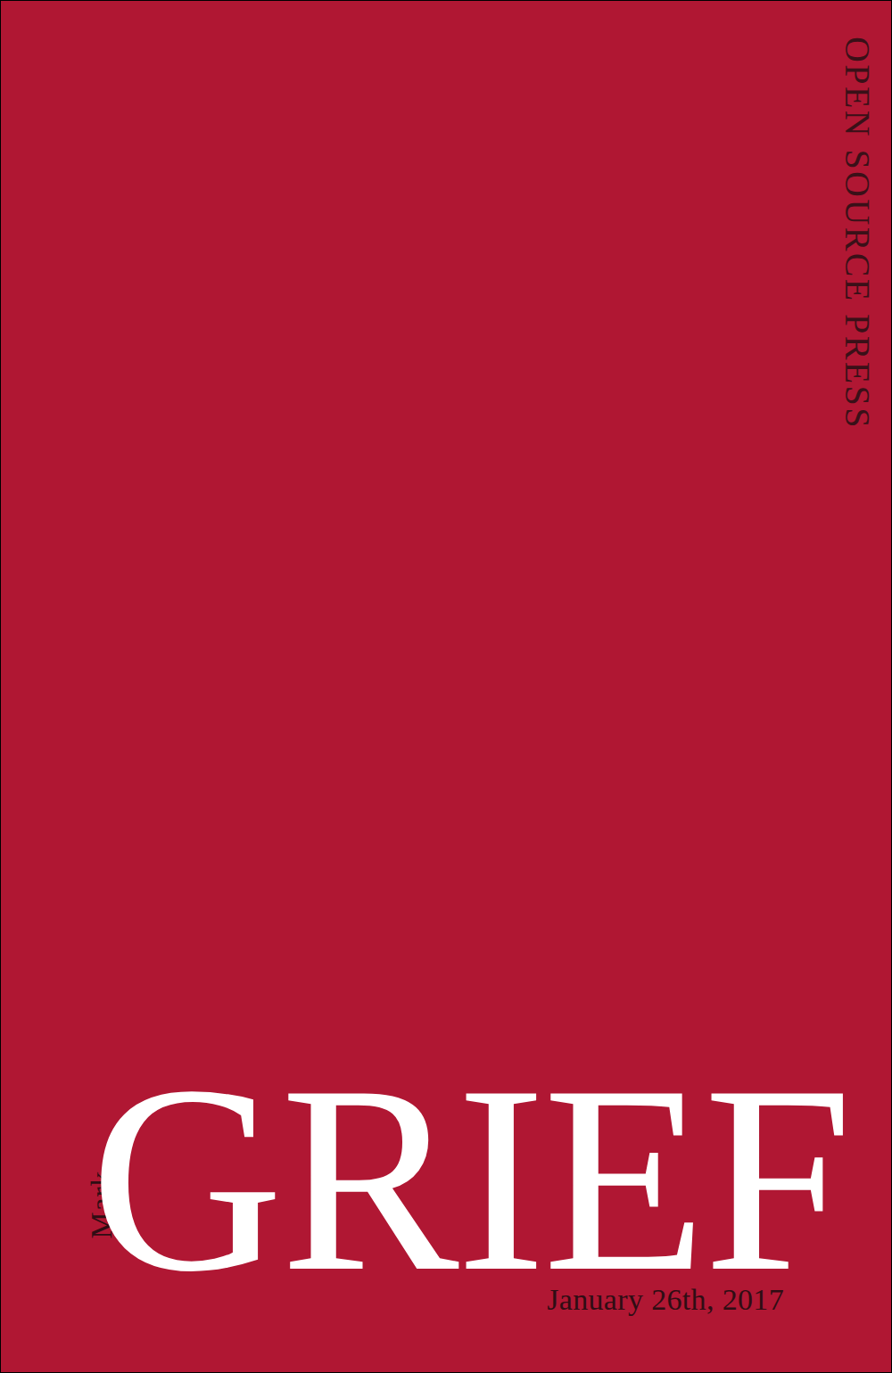OPEN SOURCE PRESS
Mark
GRIEF
January 26th, 2017